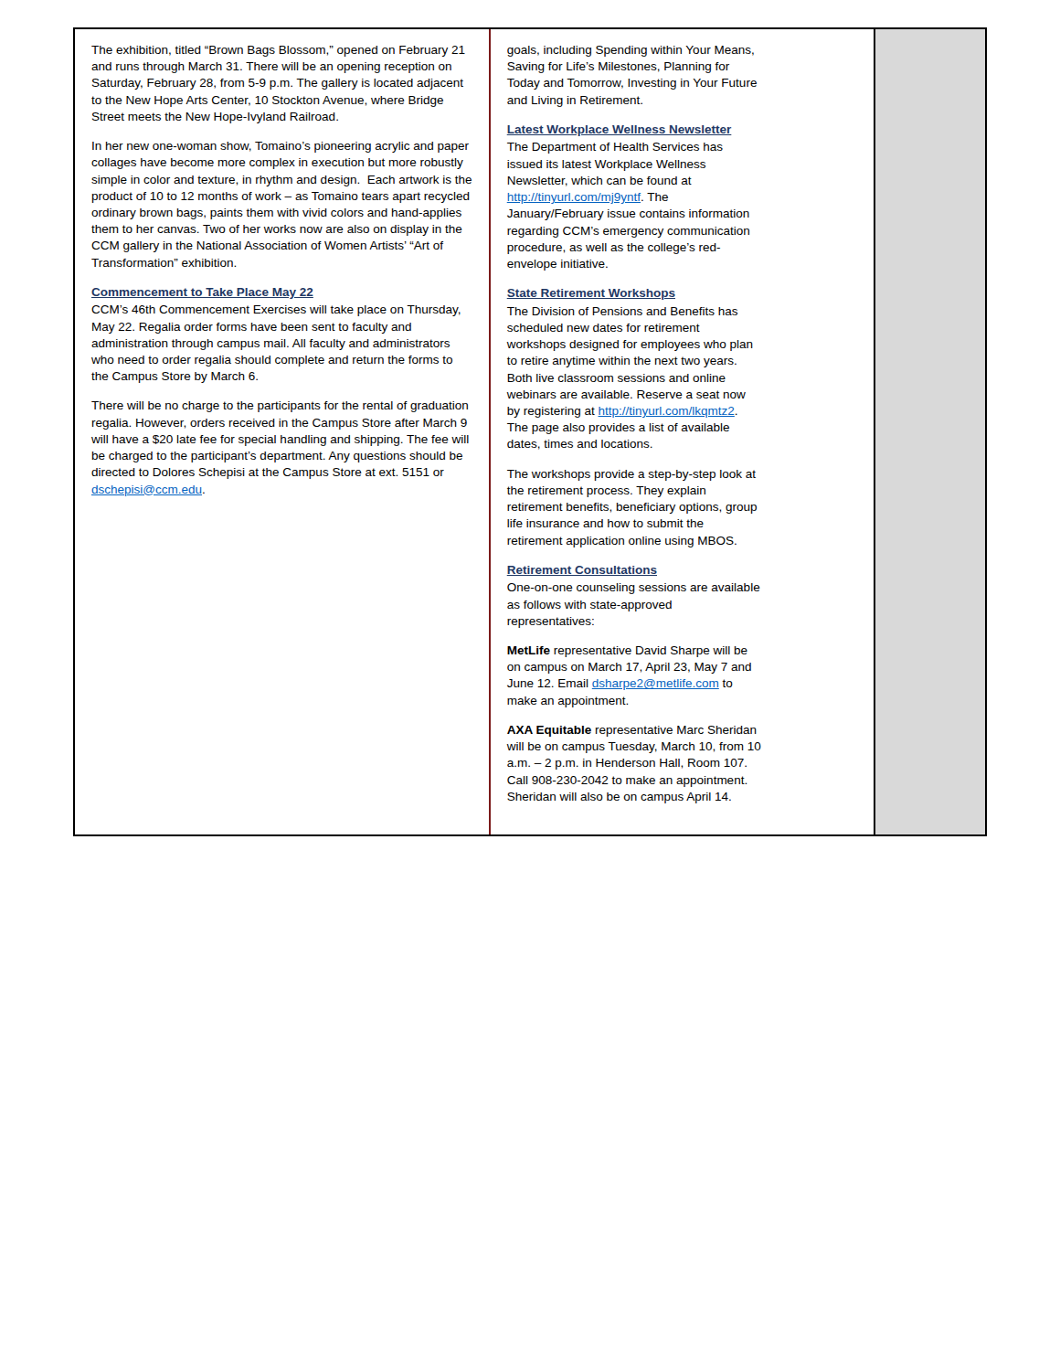The exhibition, titled “Brown Bags Blossom,” opened on February 21 and runs through March 31. There will be an opening reception on Saturday, February 28, from 5-9 p.m. The gallery is located adjacent to the New Hope Arts Center, 10 Stockton Avenue, where Bridge Street meets the New Hope-Ivyland Railroad.
In her new one-woman show, Tomaino’s pioneering acrylic and paper collages have become more complex in execution but more robustly simple in color and texture, in rhythm and design. Each artwork is the product of 10 to 12 months of work – as Tomaino tears apart recycled ordinary brown bags, paints them with vivid colors and hand-applies them to her canvas. Two of her works now are also on display in the CCM gallery in the National Association of Women Artists’ “Art of Transformation” exhibition.
Commencement to Take Place May 22
CCM’s 46th Commencement Exercises will take place on Thursday, May 22. Regalia order forms have been sent to faculty and administration through campus mail. All faculty and administrators who need to order regalia should complete and return the forms to the Campus Store by March 6.
There will be no charge to the participants for the rental of graduation regalia. However, orders received in the Campus Store after March 9 will have a $20 late fee for special handling and shipping. The fee will be charged to the participant’s department. Any questions should be directed to Dolores Schepisi at the Campus Store at ext. 5151 or dschepisi@ccm.edu.
goals, including Spending within Your Means, Saving for Life’s Milestones, Planning for Today and Tomorrow, Investing in Your Future and Living in Retirement.
Latest Workplace Wellness Newsletter
The Department of Health Services has issued its latest Workplace Wellness Newsletter, which can be found at http://tinyurl.com/mj9yntf. The January/February issue contains information regarding CCM’s emergency communication procedure, as well as the college’s red-envelope initiative.
State Retirement Workshops
The Division of Pensions and Benefits has scheduled new dates for retirement workshops designed for employees who plan to retire anytime within the next two years. Both live classroom sessions and online webinars are available. Reserve a seat now by registering at http://tinyurl.com/lkqmtz2. The page also provides a list of available dates, times and locations.
The workshops provide a step-by-step look at the retirement process. They explain retirement benefits, beneficiary options, group life insurance and how to submit the retirement application online using MBOS.
Retirement Consultations
One-on-one counseling sessions are available as follows with state-approved representatives:
MetLife representative David Sharpe will be on campus on March 17, April 23, May 7 and June 12. Email dsharpe2@metlife.com to make an appointment.
AXA Equitable representative Marc Sheridan will be on campus Tuesday, March 10, from 10 a.m. – 2 p.m. in Henderson Hall, Room 107. Call 908-230-2042 to make an appointment. Sheridan will also be on campus April 14.